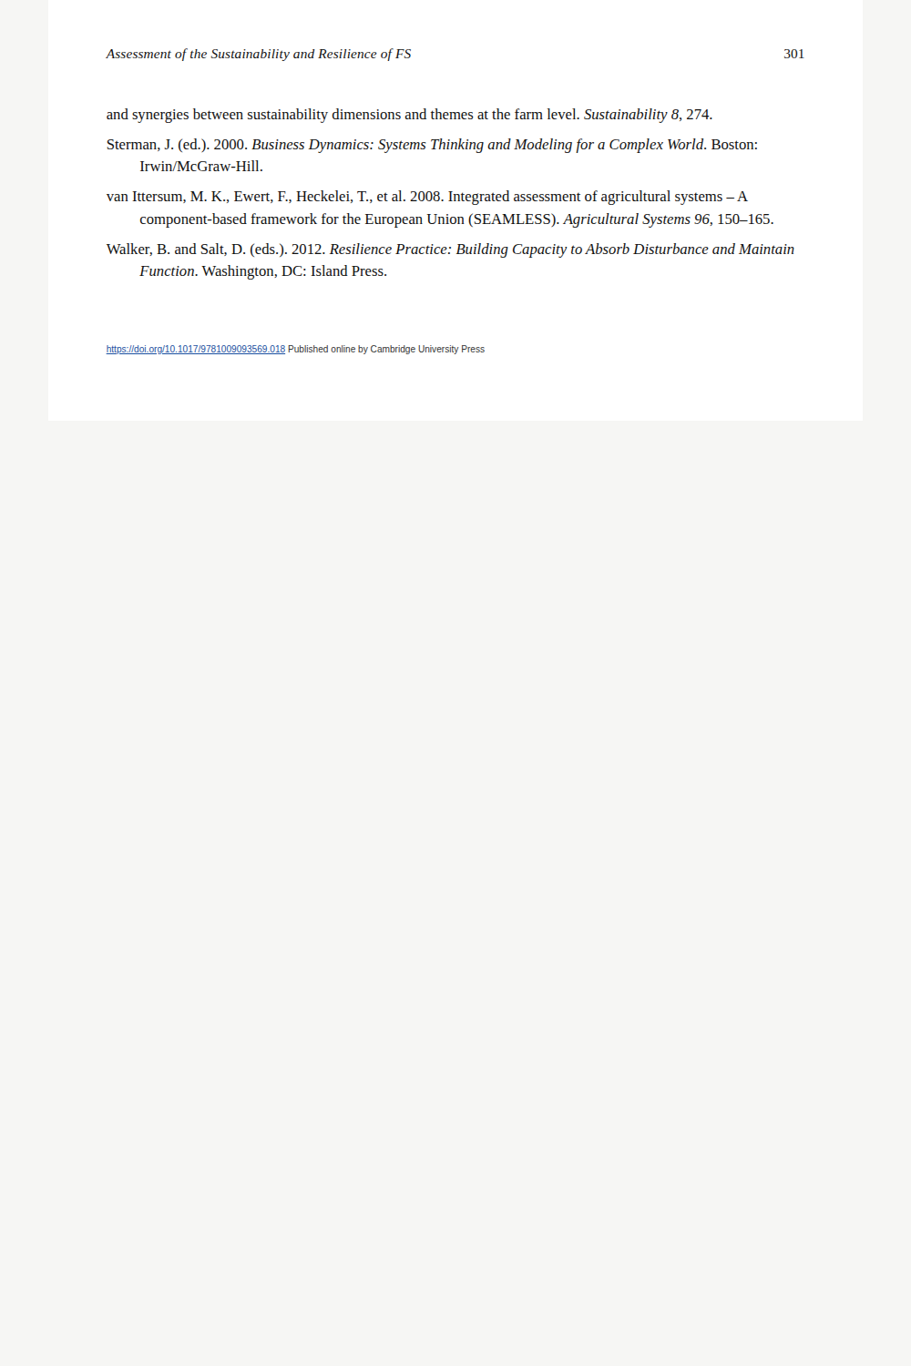Assessment of the Sustainability and Resilience of FS
301
and synergies between sustainability dimensions and themes at the farm level. Sustainability 8, 274.
Sterman, J. (ed.). 2000. Business Dynamics: Systems Thinking and Modeling for a Complex World. Boston: Irwin/McGraw-Hill.
van Ittersum, M. K., Ewert, F., Heckelei, T., et al. 2008. Integrated assessment of agricultural systems – A component-based framework for the European Union (SEAMLESS). Agricultural Systems 96, 150–165.
Walker, B. and Salt, D. (eds.). 2012. Resilience Practice: Building Capacity to Absorb Disturbance and Maintain Function. Washington, DC: Island Press.
https://doi.org/10.1017/9781009093569.018 Published online by Cambridge University Press